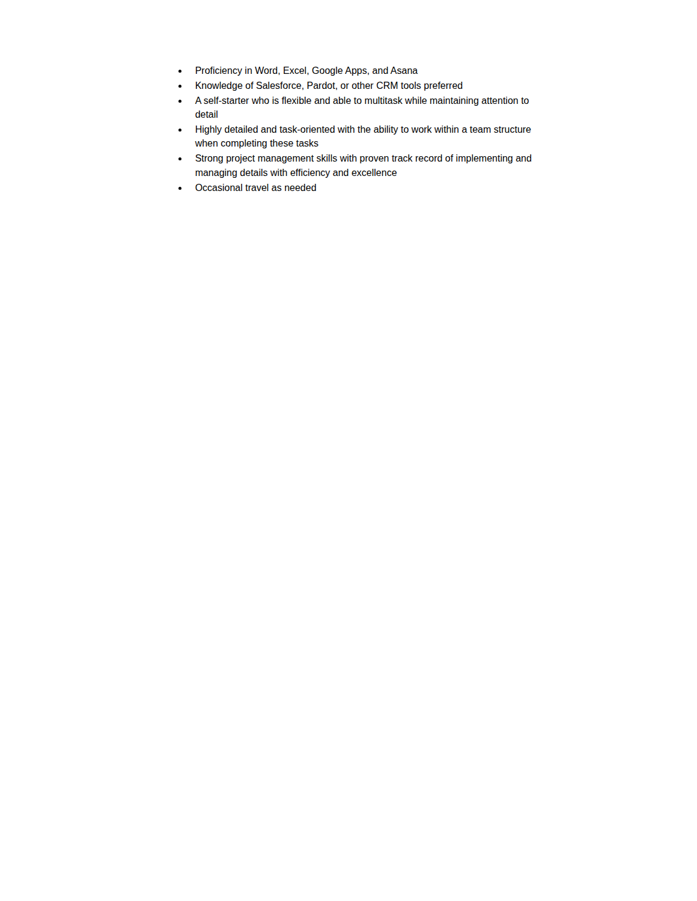Proficiency in Word, Excel, Google Apps, and Asana
Knowledge of Salesforce, Pardot, or other CRM tools preferred
A self-starter who is flexible and able to multitask while maintaining attention to detail
Highly detailed and task-oriented with the ability to work within a team structure when completing these tasks
Strong project management skills with proven track record of implementing and managing details with efficiency and excellence
Occasional travel as needed